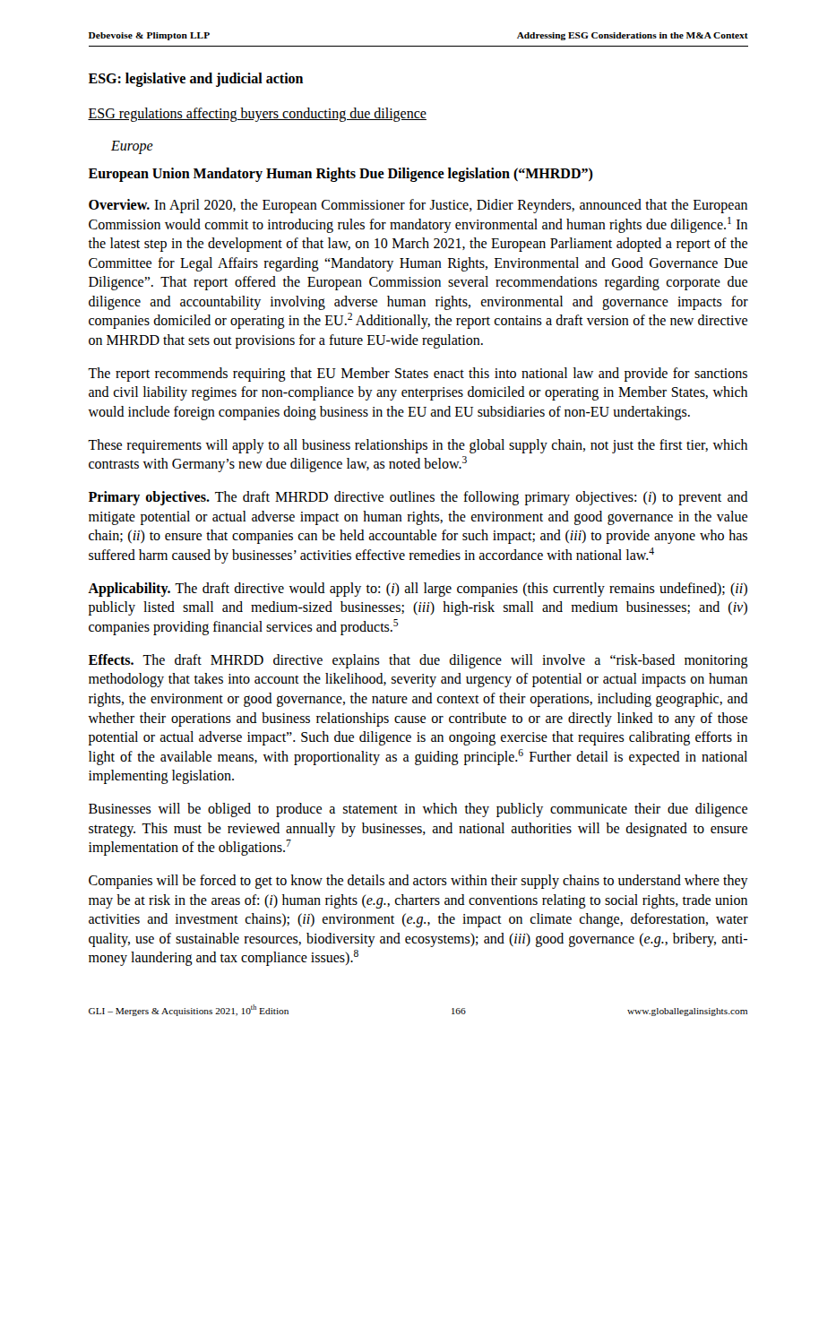Debevoise & Plimpton LLP Addressing ESG Considerations in the M&A Context
ESG: legislative and judicial action
ESG regulations affecting buyers conducting due diligence
Europe
European Union Mandatory Human Rights Due Diligence legislation (“MHRDD”)
Overview. In April 2020, the European Commissioner for Justice, Didier Reynders, announced that the European Commission would commit to introducing rules for mandatory environmental and human rights due diligence.1 In the latest step in the development of that law, on 10 March 2021, the European Parliament adopted a report of the Committee for Legal Affairs regarding “Mandatory Human Rights, Environmental and Good Governance Due Diligence”. That report offered the European Commission several recommendations regarding corporate due diligence and accountability involving adverse human rights, environmental and governance impacts for companies domiciled or operating in the EU.2 Additionally, the report contains a draft version of the new directive on MHRDD that sets out provisions for a future EU-wide regulation.
The report recommends requiring that EU Member States enact this into national law and provide for sanctions and civil liability regimes for non-compliance by any enterprises domiciled or operating in Member States, which would include foreign companies doing business in the EU and EU subsidiaries of non-EU undertakings.
These requirements will apply to all business relationships in the global supply chain, not just the first tier, which contrasts with Germany’s new due diligence law, as noted below.3
Primary objectives. The draft MHRDD directive outlines the following primary objectives: (i) to prevent and mitigate potential or actual adverse impact on human rights, the environment and good governance in the value chain; (ii) to ensure that companies can be held accountable for such impact; and (iii) to provide anyone who has suffered harm caused by businesses’ activities effective remedies in accordance with national law.4
Applicability. The draft directive would apply to: (i) all large companies (this currently remains undefined); (ii) publicly listed small and medium-sized businesses; (iii) high-risk small and medium businesses; and (iv) companies providing financial services and products.5
Effects. The draft MHRDD directive explains that due diligence will involve a “risk-based monitoring methodology that takes into account the likelihood, severity and urgency of potential or actual impacts on human rights, the environment or good governance, the nature and context of their operations, including geographic, and whether their operations and business relationships cause or contribute to or are directly linked to any of those potential or actual adverse impact”. Such due diligence is an ongoing exercise that requires calibrating efforts in light of the available means, with proportionality as a guiding principle.6 Further detail is expected in national implementing legislation.
Businesses will be obliged to produce a statement in which they publicly communicate their due diligence strategy. This must be reviewed annually by businesses, and national authorities will be designated to ensure implementation of the obligations.7
Companies will be forced to get to know the details and actors within their supply chains to understand where they may be at risk in the areas of: (i) human rights (e.g., charters and conventions relating to social rights, trade union activities and investment chains); (ii) environment (e.g., the impact on climate change, deforestation, water quality, use of sustainable resources, biodiversity and ecosystems); and (iii) good governance (e.g., bribery, anti-money laundering and tax compliance issues).8
GLI – Mergers & Acquisitions 2021, 10th Edition 166 www.globallegalinsights.com